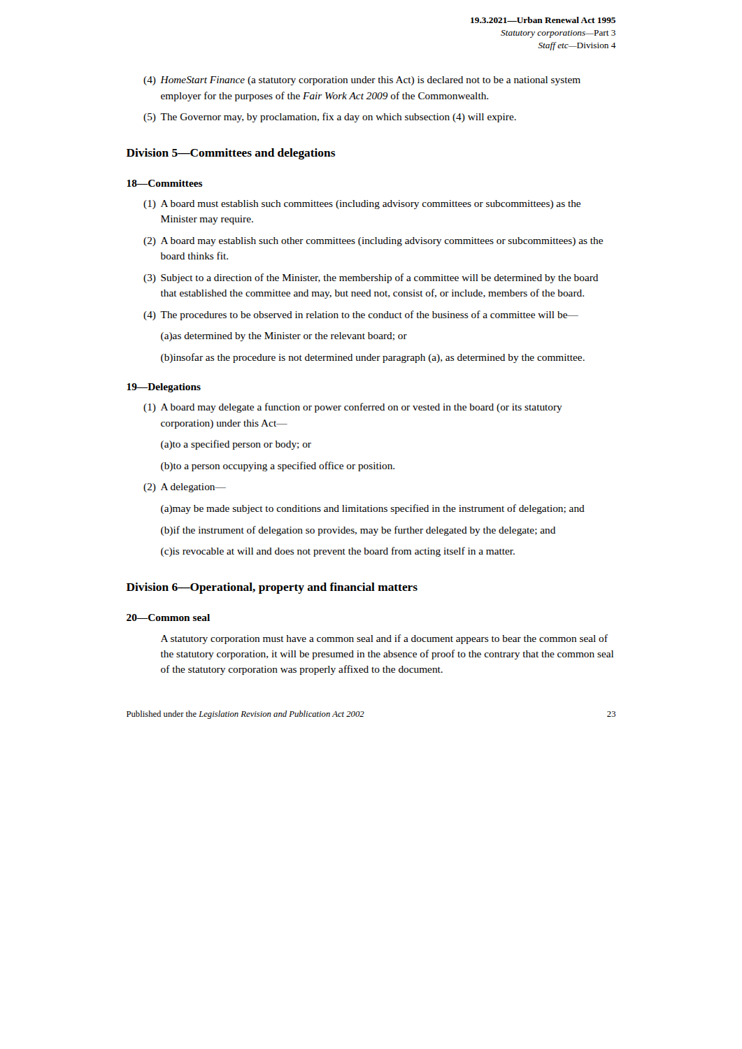19.3.2021—Urban Renewal Act 1995
Statutory corporations—Part 3
Staff etc—Division 4
(4)
HomeStart Finance (a statutory corporation under this Act) is declared not to be a national system employer for the purposes of the Fair Work Act 2009 of the Commonwealth.
(5)
The Governor may, by proclamation, fix a day on which subsection (4) will expire.
Division 5—Committees and delegations
18—Committees
(1)
A board must establish such committees (including advisory committees or subcommittees) as the Minister may require.
(2)
A board may establish such other committees (including advisory committees or subcommittees) as the board thinks fit.
(3)
Subject to a direction of the Minister, the membership of a committee will be determined by the board that established the committee and may, but need not, consist of, or include, members of the board.
(4)
The procedures to be observed in relation to the conduct of the business of a committee will be—
(a)
as determined by the Minister or the relevant board; or
(b)
insofar as the procedure is not determined under paragraph (a), as determined by the committee.
19—Delegations
(1)
A board may delegate a function or power conferred on or vested in the board (or its statutory corporation) under this Act—
(a)
to a specified person or body; or
(b)
to a person occupying a specified office or position.
(2)
A delegation—
(a)
may be made subject to conditions and limitations specified in the instrument of delegation; and
(b)
if the instrument of delegation so provides, may be further delegated by the delegate; and
(c)
is revocable at will and does not prevent the board from acting itself in a matter.
Division 6—Operational, property and financial matters
20—Common seal
A statutory corporation must have a common seal and if a document appears to bear the common seal of the statutory corporation, it will be presumed in the absence of proof to the contrary that the common seal of the statutory corporation was properly affixed to the document.
Published under the Legislation Revision and Publication Act 2002
23